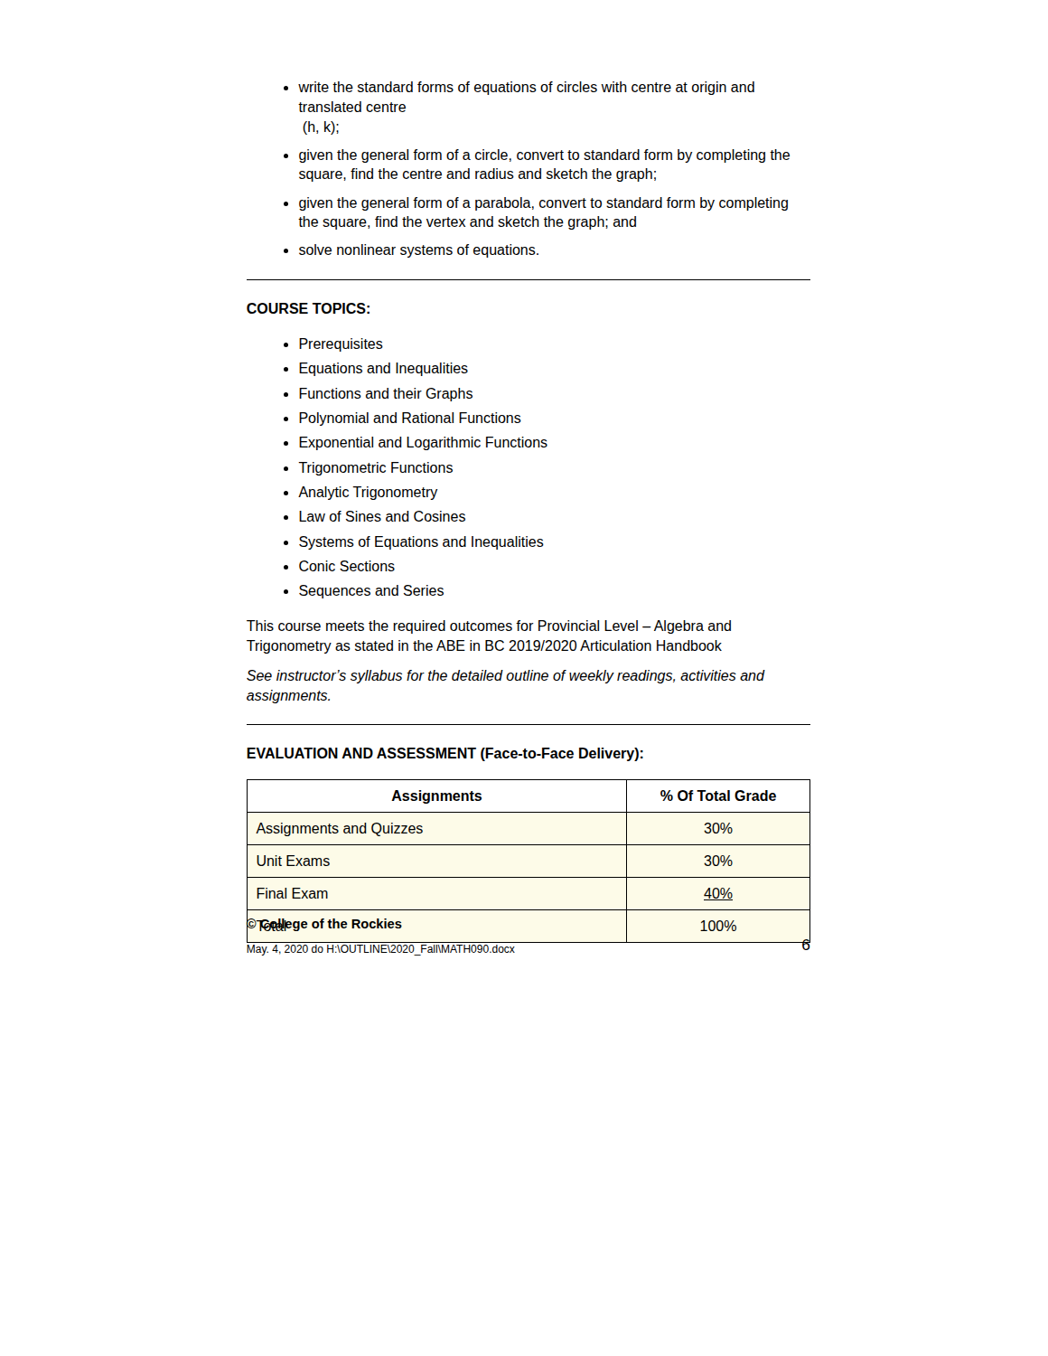write the standard forms of equations of circles with centre at origin and translated centre
(h, k);
given the general form of a circle, convert to standard form by completing the square, find the centre and radius and sketch the graph;
given the general form of a parabola, convert to standard form by completing the square, find the vertex and sketch the graph; and
solve nonlinear systems of equations.
COURSE TOPICS:
Prerequisites
Equations and Inequalities
Functions and their Graphs
Polynomial and Rational Functions
Exponential and Logarithmic Functions
Trigonometric Functions
Analytic Trigonometry
Law of Sines and Cosines
Systems of Equations and Inequalities
Conic Sections
Sequences and Series
This course meets the required outcomes for Provincial Level – Algebra and Trigonometry as stated in the ABE in BC 2019/2020 Articulation Handbook
See instructor’s syllabus for the detailed outline of weekly readings, activities and assignments.
EVALUATION AND ASSESSMENT (Face-to-Face Delivery):
| Assignments | % Of Total Grade |
| --- | --- |
| Assignments and Quizzes | 30% |
| Unit Exams | 30% |
| Final Exam | 40% |
| Total | 100% |
© College of the Rockies
May. 4, 2020 do H:\OUTLINE\2020_Fall\MATH090.docx 6